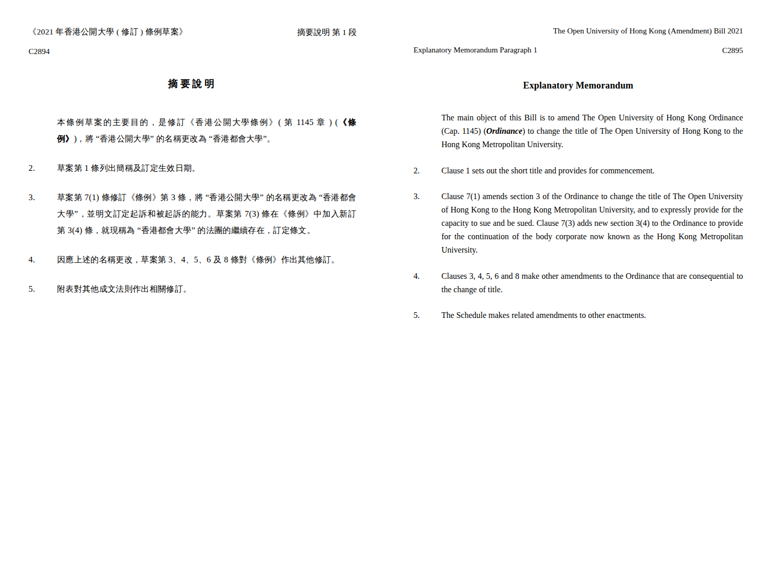《2021 年香港公開大學 ( 修訂 ) 條例草案》
摘要說明 第 1 段
C2894
摘要說明
本條例草案的主要目的，是修訂《香港公開大學條例》( 第 1145 章 ) (《條例》)，將 “香港公開大學” 的名稱更改為 “香港都會大學”。
草案第 1 條列出簡稱及訂定生效日期。
草案第 7(1) 條修訂《條例》第 3 條，將 “香港公開大學” 的名稱更改為 “香港都會大學”，並明文訂定起訴和被起訴的能力。草案第 7(3) 條在《條例》中加入新訂第 3(4) 條，就現稱為 “香港都會大學” 的法團的繼續存在，訂定條文。
因應上述的名稱更改，草案第 3、4、5、6 及 8 條對《條例》作出其他修訂。
附表對其他成文法則作出相關修訂。
The Open University of Hong Kong (Amendment) Bill 2021
Explanatory Memorandum Paragraph 1
C2895
Explanatory Memorandum
The main object of this Bill is to amend The Open University of Hong Kong Ordinance (Cap. 1145) (Ordinance) to change the title of The Open University of Hong Kong to the Hong Kong Metropolitan University.
Clause 1 sets out the short title and provides for commencement.
Clause 7(1) amends section 3 of the Ordinance to change the title of The Open University of Hong Kong to the Hong Kong Metropolitan University, and to expressly provide for the capacity to sue and be sued. Clause 7(3) adds new section 3(4) to the Ordinance to provide for the continuation of the body corporate now known as the Hong Kong Metropolitan University.
Clauses 3, 4, 5, 6 and 8 make other amendments to the Ordinance that are consequential to the change of title.
The Schedule makes related amendments to other enactments.